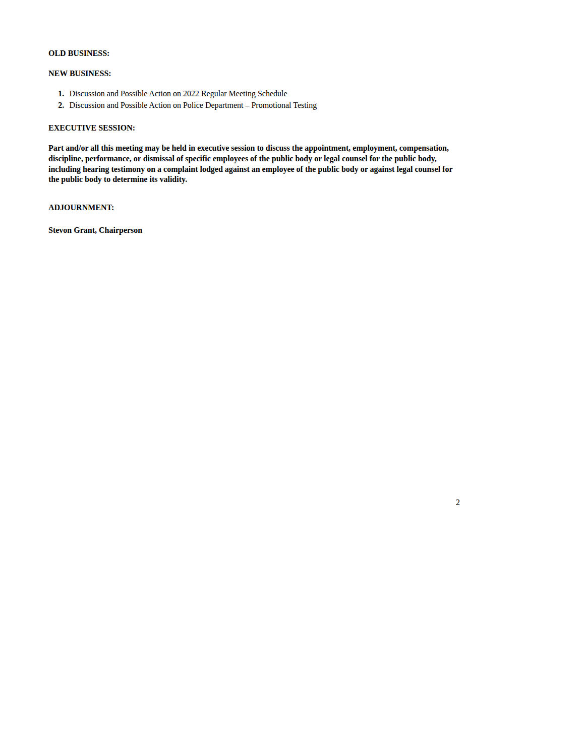OLD BUSINESS:
NEW BUSINESS:
Discussion and Possible Action on 2022 Regular Meeting Schedule
Discussion and Possible Action on Police Department – Promotional Testing
EXECUTIVE SESSION:
Part and/or all this meeting may be held in executive session to discuss the appointment, employment, compensation, discipline, performance, or dismissal of specific employees of the public body or legal counsel for the public body, including hearing testimony on a complaint lodged against an employee of the public body or against legal counsel for the public body to determine its validity.
ADJOURNMENT:
Stevon Grant, Chairperson
2